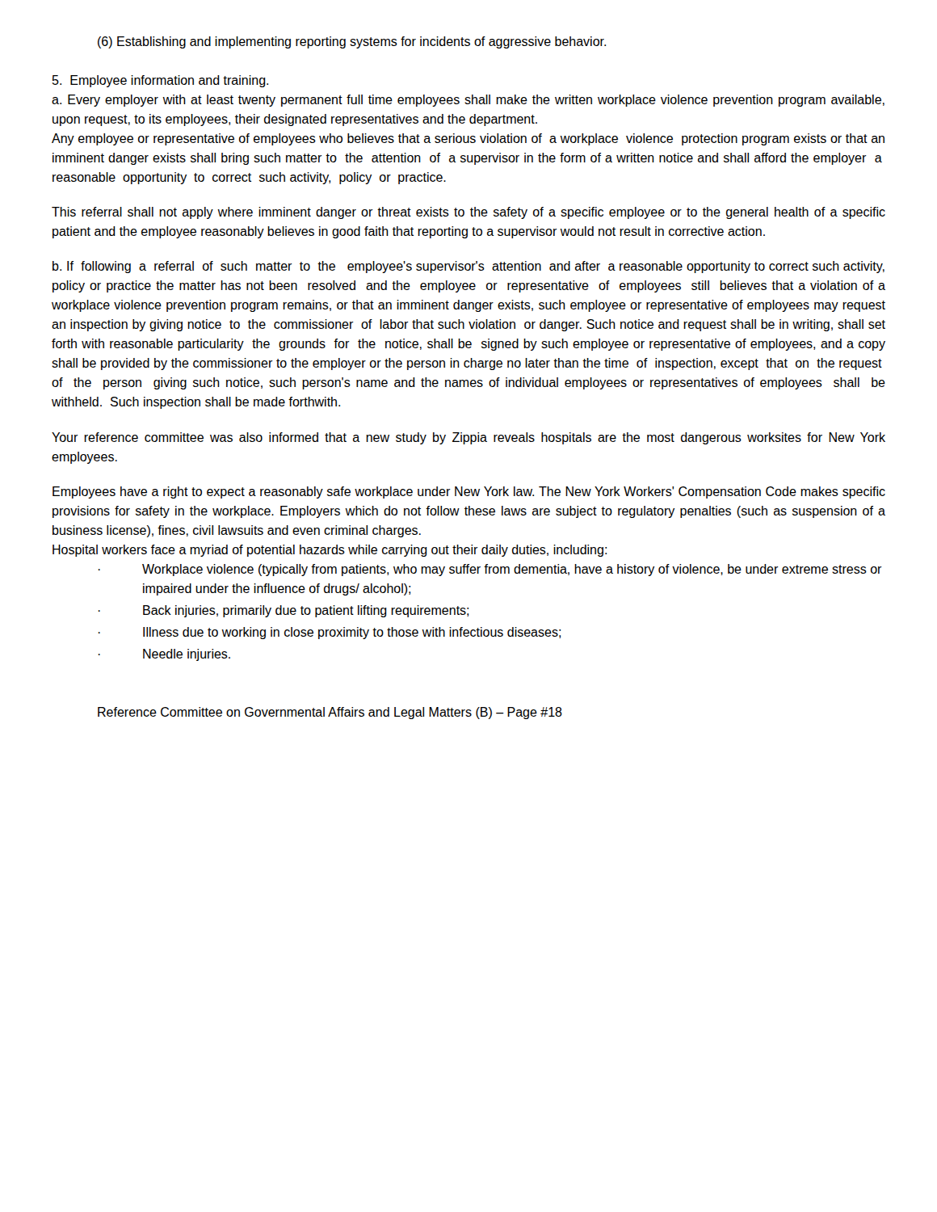(6) Establishing and implementing reporting systems for incidents of aggressive behavior.
5. Employee information and training.
a. Every employer with at least twenty permanent full time employees shall make the written workplace violence prevention program available, upon request, to its employees, their designated representatives and the department.
Any employee or representative of employees who believes that a serious violation of a workplace violence protection program exists or that an imminent danger exists shall bring such matter to the attention of a supervisor in the form of a written notice and shall afford the employer a reasonable opportunity to correct such activity, policy or practice.
This referral shall not apply where imminent danger or threat exists to the safety of a specific employee or to the general health of a specific patient and the employee reasonably believes in good faith that reporting to a supervisor would not result in corrective action.
b. If following a referral of such matter to the employee's supervisor's attention and after a reasonable opportunity to correct such activity, policy or practice the matter has not been resolved and the employee or representative of employees still believes that a violation of a workplace violence prevention program remains, or that an imminent danger exists, such employee or representative of employees may request an inspection by giving notice to the commissioner of labor that such violation or danger. Such notice and request shall be in writing, shall set forth with reasonable particularity the grounds for the notice, shall be signed by such employee or representative of employees, and a copy shall be provided by the commissioner to the employer or the person in charge no later than the time of inspection, except that on the request of the person giving such notice, such person's name and the names of individual employees or representatives of employees shall be withheld. Such inspection shall be made forthwith.
Your reference committee was also informed that a new study by Zippia reveals hospitals are the most dangerous worksites for New York employees.
Employees have a right to expect a reasonably safe workplace under New York law. The New York Workers' Compensation Code makes specific provisions for safety in the workplace. Employers which do not follow these laws are subject to regulatory penalties (such as suspension of a business license), fines, civil lawsuits and even criminal charges.
Hospital workers face a myriad of potential hazards while carrying out their daily duties, including:
Workplace violence (typically from patients, who may suffer from dementia, have a history of violence, be under extreme stress or impaired under the influence of drugs/ alcohol);
Back injuries, primarily due to patient lifting requirements;
Illness due to working in close proximity to those with infectious diseases;
Needle injuries.
Reference Committee on Governmental Affairs and Legal Matters (B) – Page #18